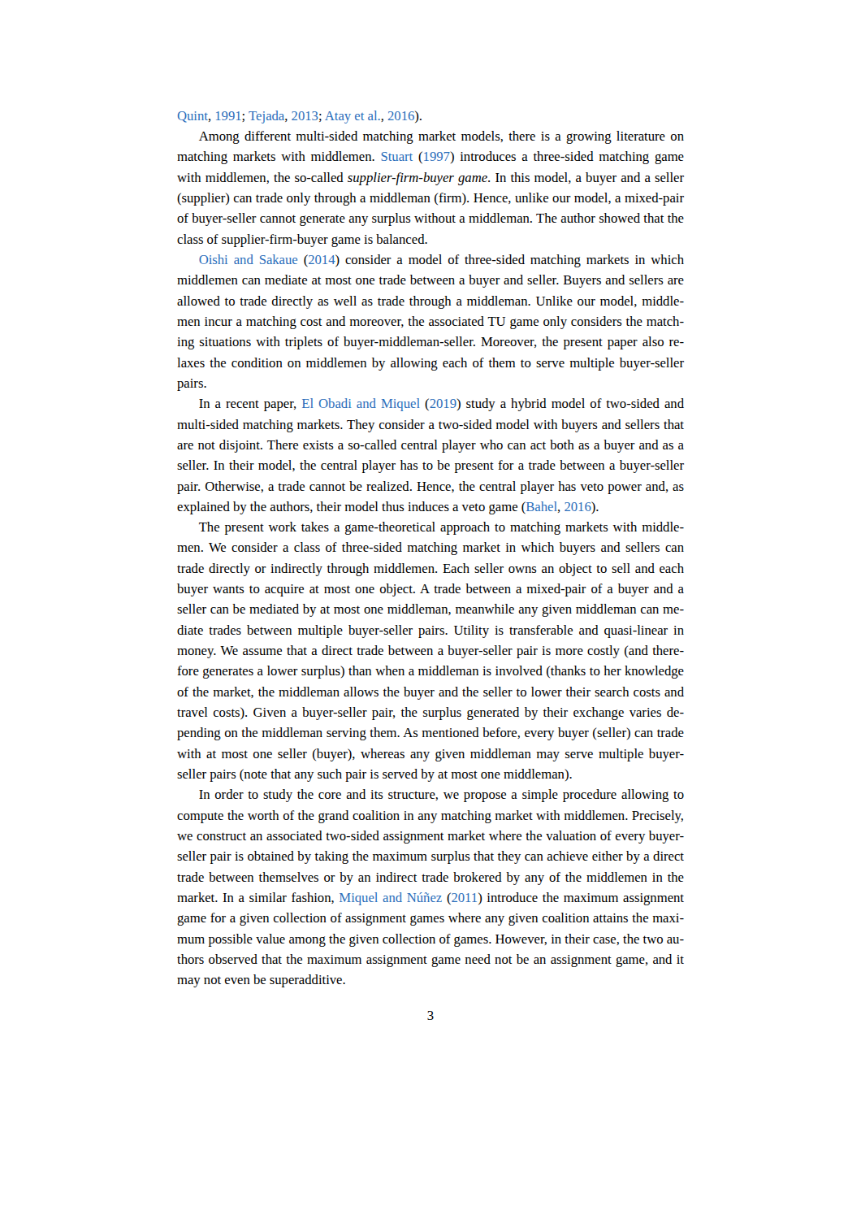Quint, 1991; Tejada, 2013; Atay et al., 2016).
Among different multi-sided matching market models, there is a growing literature on matching markets with middlemen. Stuart (1997) introduces a three-sided matching game with middlemen, the so-called supplier-firm-buyer game. In this model, a buyer and a seller (supplier) can trade only through a middleman (firm). Hence, unlike our model, a mixed-pair of buyer-seller cannot generate any surplus without a middleman. The author showed that the class of supplier-firm-buyer game is balanced.
Oishi and Sakaue (2014) consider a model of three-sided matching markets in which middlemen can mediate at most one trade between a buyer and seller. Buyers and sellers are allowed to trade directly as well as trade through a middleman. Unlike our model, middlemen incur a matching cost and moreover, the associated TU game only considers the matching situations with triplets of buyer-middleman-seller. Moreover, the present paper also relaxes the condition on middlemen by allowing each of them to serve multiple buyer-seller pairs.
In a recent paper, El Obadi and Miquel (2019) study a hybrid model of two-sided and multi-sided matching markets. They consider a two-sided model with buyers and sellers that are not disjoint. There exists a so-called central player who can act both as a buyer and as a seller. In their model, the central player has to be present for a trade between a buyer-seller pair. Otherwise, a trade cannot be realized. Hence, the central player has veto power and, as explained by the authors, their model thus induces a veto game (Bahel, 2016).
The present work takes a game-theoretical approach to matching markets with middlemen. We consider a class of three-sided matching market in which buyers and sellers can trade directly or indirectly through middlemen. Each seller owns an object to sell and each buyer wants to acquire at most one object. A trade between a mixed-pair of a buyer and a seller can be mediated by at most one middleman, meanwhile any given middleman can mediate trades between multiple buyer-seller pairs. Utility is transferable and quasi-linear in money. We assume that a direct trade between a buyer-seller pair is more costly (and therefore generates a lower surplus) than when a middleman is involved (thanks to her knowledge of the market, the middleman allows the buyer and the seller to lower their search costs and travel costs). Given a buyer-seller pair, the surplus generated by their exchange varies depending on the middleman serving them. As mentioned before, every buyer (seller) can trade with at most one seller (buyer), whereas any given middleman may serve multiple buyer-seller pairs (note that any such pair is served by at most one middleman).
In order to study the core and its structure, we propose a simple procedure allowing to compute the worth of the grand coalition in any matching market with middlemen. Precisely, we construct an associated two-sided assignment market where the valuation of every buyer-seller pair is obtained by taking the maximum surplus that they can achieve either by a direct trade between themselves or by an indirect trade brokered by any of the middlemen in the market. In a similar fashion, Miquel and Núñez (2011) introduce the maximum assignment game for a given collection of assignment games where any given coalition attains the maximum possible value among the given collection of games. However, in their case, the two authors observed that the maximum assignment game need not be an assignment game, and it may not even be superadditive.
3